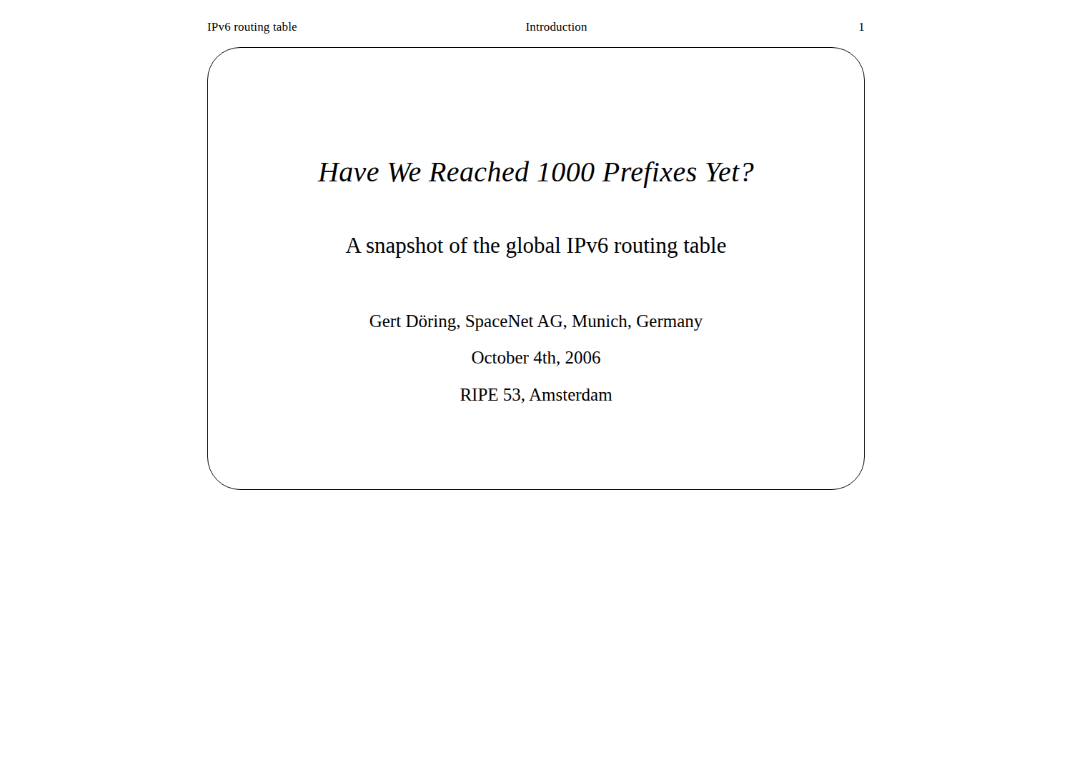IPv6 routing table
Introduction
1
Have We Reached 1000 Prefixes Yet?
A snapshot of the global IPv6 routing table
Gert Döring, SpaceNet AG, Munich, Germany
October 4th, 2006
RIPE 53, Amsterdam